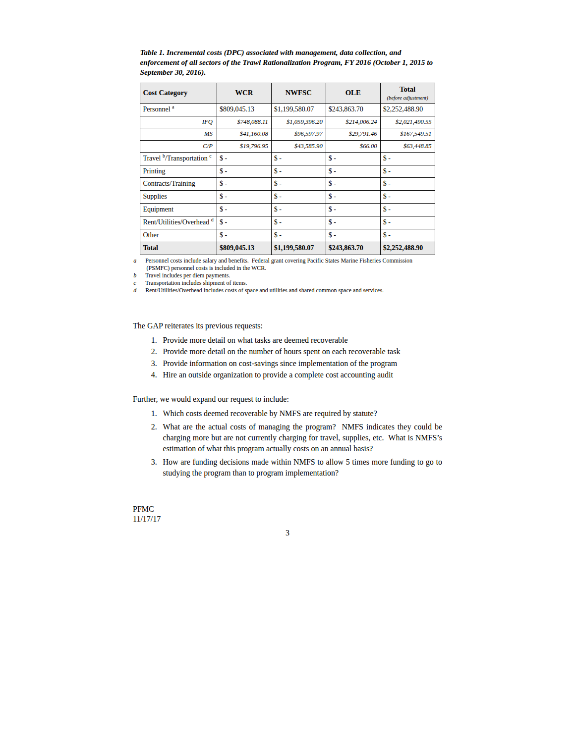Table 1. Incremental costs (DPC) associated with management, data collection, and enforcement of all sectors of the Trawl Rationalization Program, FY 2016 (October 1, 2015 to September 30, 2016).
| Cost Category | WCR | NWFSC | OLE | Total (before adjustment) |
| --- | --- | --- | --- | --- |
| Personnel a | $809,045.13 | $1,199,580.07 | $243,863.70 | $2,252,488.90 |
| IFQ | $748,088.11 | $1,059,396.20 | $214,006.24 | $2,021,490.55 |
| MS | $41,160.08 | $96,597.97 | $29,791.46 | $167,549.51 |
| C/P | $19,796.95 | $43,585.90 | $66.00 | $63,448.85 |
| Travel b /Transportation c | $ - | $ - | $ - | $ - |
| Printing | $ - | $ - | $ - | $ - |
| Contracts/Training | $ - | $ - | $ - | $ - |
| Supplies | $ - | $ - | $ - | $ - |
| Equipment | $ - | $ - | $ - | $ - |
| Rent/Utilities/Overhead d | $ - | $ - | $ - | $ - |
| Other | $ - | $ - | $ - | $ - |
| Total | $809,045.13 | $1,199,580.07 | $243,863.70 | $2,252,488.90 |
a Personnel costs include salary and benefits. Federal grant covering Pacific States Marine Fisheries Commission (PSMFC) personnel costs is included in the WCR.
b Travel includes per diem payments.
c Transportation includes shipment of items.
d Rent/Utilities/Overhead includes costs of space and utilities and shared common space and services.
The GAP reiterates its previous requests:
Provide more detail on what tasks are deemed recoverable
Provide more detail on the number of hours spent on each recoverable task
Provide information on cost-savings since implementation of the program
Hire an outside organization to provide a complete cost accounting audit
Further, we would expand our request to include:
Which costs deemed recoverable by NMFS are required by statute?
What are the actual costs of managing the program? NMFS indicates they could be charging more but are not currently charging for travel, supplies, etc. What is NMFS’s estimation of what this program actually costs on an annual basis?
How are funding decisions made within NMFS to allow 5 times more funding to go to studying the program than to program implementation?
PFMC
11/17/17
3